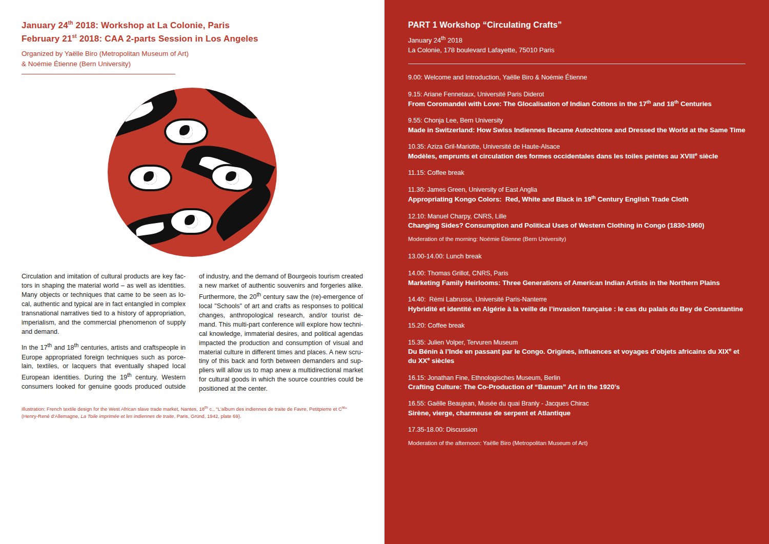January 24th 2018: Workshop at La Colonie, Paris
February 21st 2018: CAA 2-parts Session in Los Angeles
Organized by Yaëlle Biro (Metropolitan Museum of Art)
& Noémie Étienne (Bern University)
Circulation and imitation of cultural products are key factors in shaping the material world – as well as identities. Many objects or techniques that came to be seen as local, authentic and typical are in fact entangled in complex transnational narratives tied to a history of appropriation, imperialism, and the commercial phenomenon of supply and demand.
In the 17th and 18th centuries, artists and craftspeople in Europe appropriated foreign techniques such as porcelain, textiles, or lacquers that eventually shaped local European identities. During the 19th century, Western consumers looked for genuine goods produced outside of industry, and the demand of Bourgeois tourism created a new market of authentic souvenirs and forgeries alike. Furthermore, the 20th century saw the (re)-emergence of local "Schools" of art and crafts as responses to political changes, anthropological research, and/or tourist demand. This multi-part conference will explore how technical knowledge, immaterial desires, and political agendas impacted the production and consumption of visual and material culture in different times and places. A new scrutiny of this back and forth between demanders and suppliers will allow us to map anew a multidirectional market for cultural goods in which the source countries could be positioned at the center.
Illustration: French textile design for the West African slave trade market, Nantes, 18th c., "L'album des indiennes de traite de Favre, Petitpierre et Cie" (Henry-René d'Allemagne, La Toile imprimée et les indiennes de traite, Paris, Gründ, 1942, plate 69).
PART 1 Workshop “Circulating Crafts”
January 24th 2018
La Colonie, 178 boulevard Lafayette, 75010 Paris
9.00: Welcome and Introduction, Yaëlle Biro & Noémie Étienne
9.15: Ariane Fennetaux, Université Paris Diderot
From Coromandel with Love: The Glocalisation of Indian Cottons in the 17th and 18th Centuries
9.55: Chonja Lee, Bern University
Made in Switzerland: How Swiss Indiennes Became Autochtone and Dressed the World at the Same Time
10.35: Aziza Gril-Mariotte, Université de Haute-Alsace
Modèles, emprunts et circulation des formes occidentales dans les toiles peintes au XVIIIe siècle
11.15: Coffee break
11.30: James Green, University of East Anglia
Appropriating Kongo Colors: Red, White and Black in 19th Century English Trade Cloth
12.10: Manuel Charpy, CNRS, Lille
Changing Sides? Consumption and Political Uses of Western Clothing in Congo (1830-1960)
Moderation of the morning: Noémie Étienne (Bern University)
13.00-14.00: Lunch break
14.00: Thomas Grillot, CNRS, Paris
Marketing Family Heirlooms: Three Generations of American Indian Artists in the Northern Plains
14.40: Rémi Labrusse, Université Paris-Nanterre
Hybridité et identité en Algérie à la veille de l’invasion française : le cas du palais du Bey de Constantine
15.20: Coffee break
15.35: Julien Volper, Tervuren Museum
Du Bénin à l’Inde en passant par le Congo. Origines, influences et voyages d’objets africains du XIXe et du XXe siècles
16.15: Jonathan Fine, Ethnologisches Museum, Berlin
Crafting Culture: The Co-Production of “Bamum” Art in the 1920’s
16.55: Gaëlle Beaujean, Musée du quai Branly - Jacques Chirac
Sirène, vierge, charmeuse de serpent et Atlantique
17.35-18.00: Discussion
Moderation of the afternoon: Yaëlle Biro (Metropolitan Museum of Art)